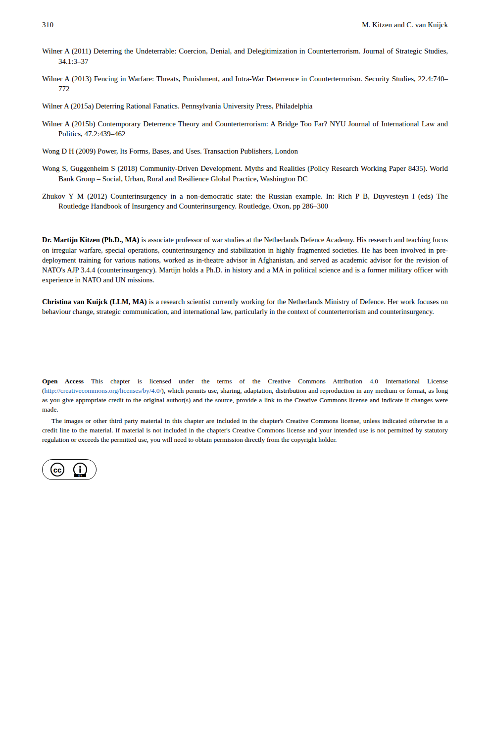310 M. Kitzen and C. van Kuijck
Wilner A (2011) Deterring the Undeterrable: Coercion, Denial, and Delegitimization in Counterterrorism. Journal of Strategic Studies, 34.1:3–37
Wilner A (2013) Fencing in Warfare: Threats, Punishment, and Intra-War Deterrence in Counterterrorism. Security Studies, 22.4:740–772
Wilner A (2015a) Deterring Rational Fanatics. Pennsylvania University Press, Philadelphia
Wilner A (2015b) Contemporary Deterrence Theory and Counterterrorism: A Bridge Too Far? NYU Journal of International Law and Politics, 47.2:439–462
Wong D H (2009) Power, Its Forms, Bases, and Uses. Transaction Publishers, London
Wong S, Guggenheim S (2018) Community-Driven Development. Myths and Realities (Policy Research Working Paper 8435). World Bank Group – Social, Urban, Rural and Resilience Global Practice, Washington DC
Zhukov Y M (2012) Counterinsurgency in a non-democratic state: the Russian example. In: Rich P B, Duyvesteyn I (eds) The Routledge Handbook of Insurgency and Counterinsurgency. Routledge, Oxon, pp 286–300
Dr. Martijn Kitzen (Ph.D., MA) is associate professor of war studies at the Netherlands Defence Academy. His research and teaching focus on irregular warfare, special operations, counterinsurgency and stabilization in highly fragmented societies. He has been involved in pre-deployment training for various nations, worked as in-theatre advisor in Afghanistan, and served as academic advisor for the revision of NATO's AJP 3.4.4 (counterinsurgency). Martijn holds a Ph.D. in history and a MA in political science and is a former military officer with experience in NATO and UN missions.
Christina van Kuijck (LLM, MA) is a research scientist currently working for the Netherlands Ministry of Defence. Her work focuses on behaviour change, strategic communication, and international law, particularly in the context of counterterrorism and counterinsurgency.
Open Access This chapter is licensed under the terms of the Creative Commons Attribution 4.0 International License (http://creativecommons.org/licenses/by/4.0/), which permits use, sharing, adaptation, distribution and reproduction in any medium or format, as long as you give appropriate credit to the original author(s) and the source, provide a link to the Creative Commons license and indicate if changes were made.
The images or other third party material in this chapter are included in the chapter's Creative Commons license, unless indicated otherwise in a credit line to the material. If material is not included in the chapter's Creative Commons license and your intended use is not permitted by statutory regulation or exceeds the permitted use, you will need to obtain permission directly from the copyright holder.
cc BY